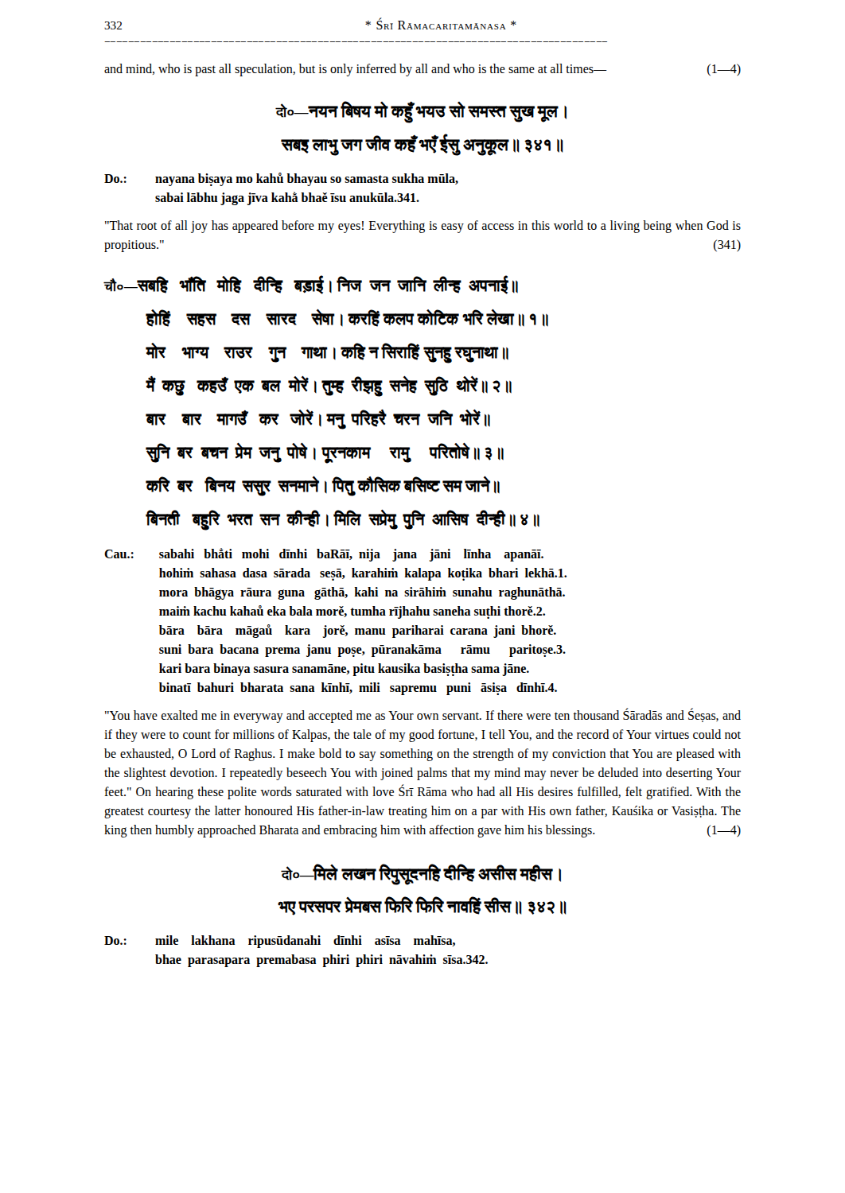332 * Śrī Rāmacaritamānasa *
ꣻꣻꣻꣻꣻꣻꣻꣻꣻꣻꣻꣻꣻꣻꣻꣻꣻꣻꣻꣻꣻꣻꣻꣻꣻꣻꣻꣻꣻꣻꣻꣻꣻꣻꣻꣻꣻꣻꣻꣻꣻꣻꣻꣻꣻꣻꣻꣻꣻꣻꣻꣻꣻꣻꣻꣻꣻꣻꣻꣻꣻꣻꣻꣻꣻꣻꣻꣻꣻꣻꣻꣻꣻꣻꣻꣻꣻꣻꣻꣻꣻꣻꣻꣻꣻ
and mind, who is past all speculation, but is only inferred by all and who is the same at all times— (1—4)
दो०—नयन बिषय मो कहुँ भयउ सो समस्त सुख मूल।
सबइ लाभु जग जीव कहँ भएँ ईसु अनुकूल॥ ३४१॥
Do.: nayana biṣaya mo kahů bhayau so samasta sukha mūla,
sabai lābhu jaga jīva kahằ bhaě īsu anukūla.341.
"That root of all joy has appeared before my eyes! Everything is easy of access in this world to a living being when God is propitious." (341)
चौ०—सबहि भाँति मोहि दीन्हि बड़ाई। निज जन जानि लीन्ह अपनाई॥ होहिं सहस दस सारद सेषा। करहिं कलप कोटिक भरि लेखा॥ १॥ मोर भाग्य राउर गुन गाथा। कहि न सिराहिं सुनहु रघुनाथा॥ मैं कछु कहउँ एक बल मोरें। तुम्ह रीझहु सनेह सुठि थोरें॥ २॥ बार बार मागउँ कर जोरें। मनु परिहरै चरन जनि भोरें॥ सुनि बर बचन प्रेम जनु पोषे। पूरनकाम रामु परितोषे॥ ३॥ करि बर बिनय ससुर सनमाने। पितु कौसिक बसिष्ट सम जाने॥ बिनती बहुरि भरत सन कीन्ही। मिलि सप्रेमु पुनि आसिष दीन्ही॥ ४॥
Cau.: sabahi bhẳti mohi dīnhi baRāī, nija jana jāni līnha apanāī.
hohiṁ sahasa dasa sārada seṣā, karahiṁ kalapa koṭika bhari lekhā.1.
mora bhāgya rāura guna gāthā, kahi na sirāhiṁ sunahu raghunāthā.
maiṁ kachu kahaů eka bala morě, tumha rījhahu saneha suṭhi thorě.2.
bāra bāra māgaů kara jorě, manu pariharai carana jani bhorě.
suni bara bacana prema janu poṣe, pūranakāma rāmu paritoṣe.3.
kari bara binaya sasura sanamāne, pitu kausika basiṣṭha sama jāne.
binatī bahuri bharata sana kīnhī, mili sapremu puni āsiṣa dīnhī.4.
"You have exalted me in everyway and accepted me as Your own servant. If there were ten thousand Śāradās and Śeṣas, and if they were to count for millions of Kalpas, the tale of my good fortune, I tell You, and the record of Your virtues could not be exhausted, O Lord of Raghus. I make bold to say something on the strength of my conviction that You are pleased with the slightest devotion. I repeatedly beseech You with joined palms that my mind may never be deluded into deserting Your feet." On hearing these polite words saturated with love Śrī Rāma who had all His desires fulfilled, felt gratified. With the greatest courtesy the latter honoured His father-in-law treating him on a par with His own father, Kauśika or Vasiṣṭha. The king then humbly approached Bharata and embracing him with affection gave him his blessings. (1—4)
दो०—मिले लखन रिपुसूदनहि दीन्हि असीस महीस।
भए परसपर प्रेमबस फिरि फिरि नावहिं सीस॥ ३४२॥
Do.: mile lakhana ripusūdanahi dīnhi asīsa mahīsa,
bhae parasapara premabasa phiri phiri nāvahiṁ sīsa.342.